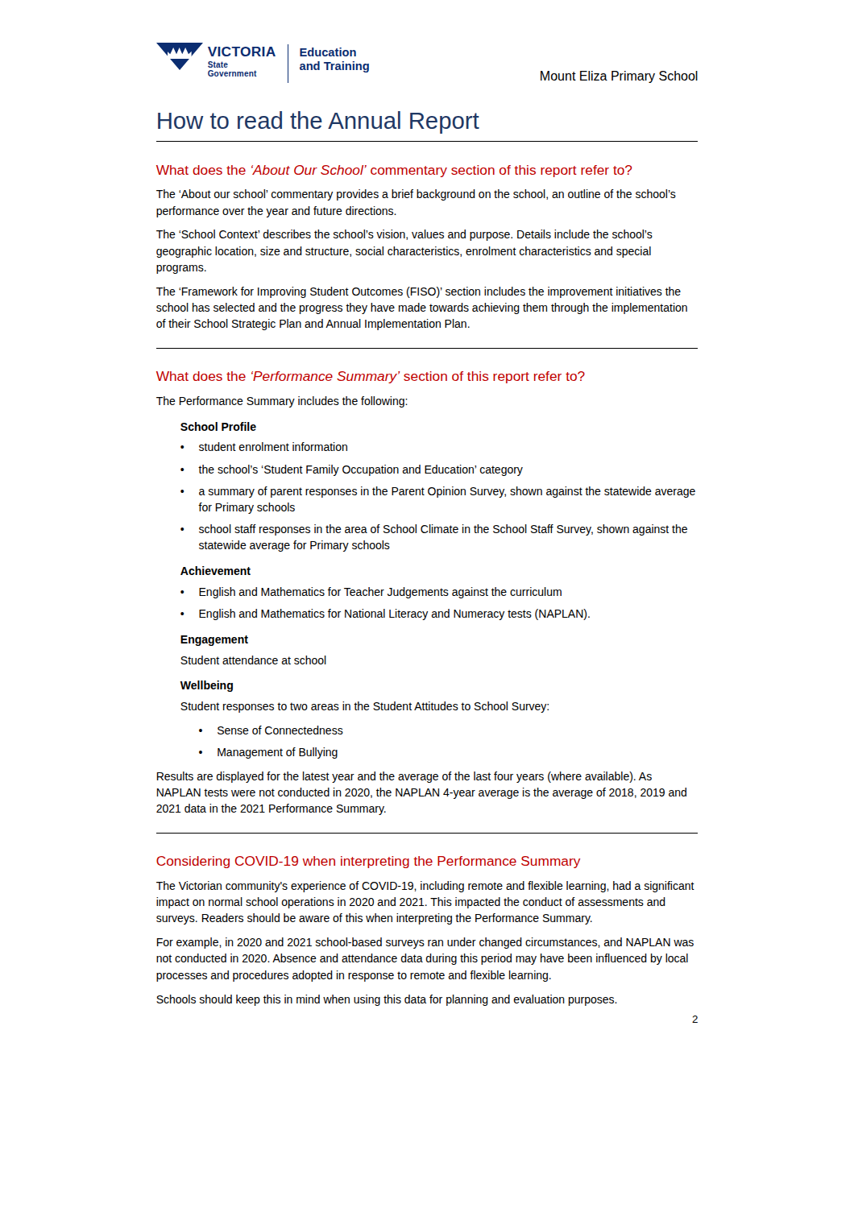VICTORIA State
Government
Education
and Training
Mount Eliza Primary School
How to read the Annual Report
What does the ‘About Our School’ commentary section of this report refer to?
The ‘About our school’ commentary provides a brief background on the school, an outline of the school’s performance over the year and future directions.
The ‘School Context’ describes the school’s vision, values and purpose. Details include the school’s geographic location, size and structure, social characteristics, enrolment characteristics and special programs.
The ‘Framework for Improving Student Outcomes (FISO)’ section includes the improvement initiatives the school has selected and the progress they have made towards achieving them through the implementation of their School Strategic Plan and Annual Implementation Plan.
What does the ‘Performance Summary’ section of this report refer to?
The Performance Summary includes the following:
School Profile
student enrolment information
the school’s ‘Student Family Occupation and Education’ category
a summary of parent responses in the Parent Opinion Survey, shown against the statewide average for Primary schools
school staff responses in the area of School Climate in the School Staff Survey, shown against the statewide average for Primary schools
Achievement
English and Mathematics for Teacher Judgements against the curriculum
English and Mathematics for National Literacy and Numeracy tests (NAPLAN).
Engagement
Student attendance at school
Wellbeing
Student responses to two areas in the Student Attitudes to School Survey:
Sense of Connectedness
Management of Bullying
Results are displayed for the latest year and the average of the last four years (where available). As NAPLAN tests were not conducted in 2020, the NAPLAN 4-year average is the average of 2018, 2019 and 2021 data in the 2021 Performance Summary.
Considering COVID-19 when interpreting the Performance Summary
The Victorian community's experience of COVID-19, including remote and flexible learning, had a significant impact on normal school operations in 2020 and 2021. This impacted the conduct of assessments and surveys. Readers should be aware of this when interpreting the Performance Summary.
For example, in 2020 and 2021 school-based surveys ran under changed circumstances, and NAPLAN was not conducted in 2020. Absence and attendance data during this period may have been influenced by local processes and procedures adopted in response to remote and flexible learning.
Schools should keep this in mind when using this data for planning and evaluation purposes.
2